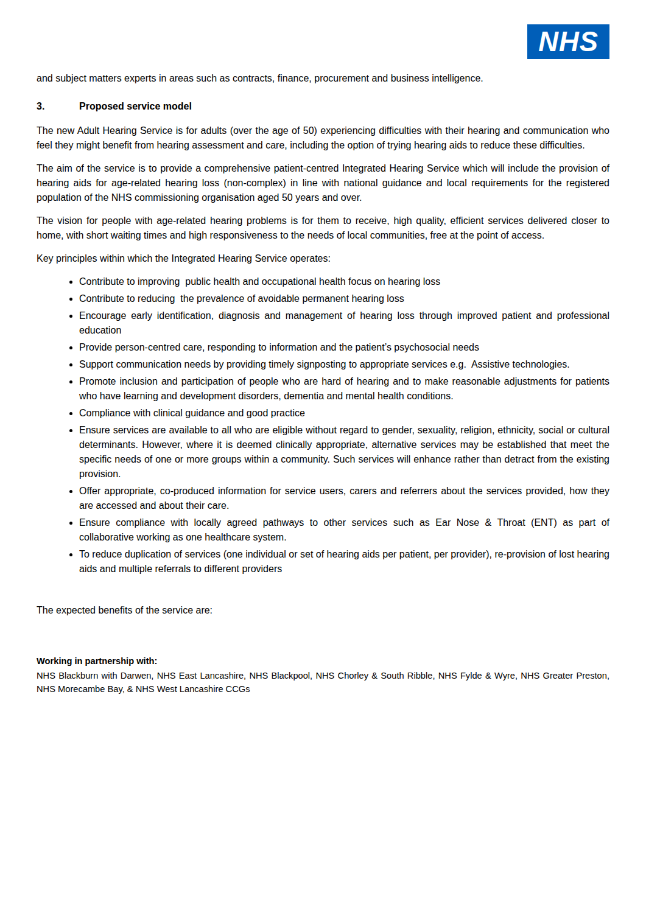NHS
and subject matters experts in areas such as contracts, finance, procurement and business intelligence.
3. Proposed service model
The new Adult Hearing Service is for adults (over the age of 50) experiencing difficulties with their hearing and communication who feel they might benefit from hearing assessment and care, including the option of trying hearing aids to reduce these difficulties.
The aim of the service is to provide a comprehensive patient-centred Integrated Hearing Service which will include the provision of hearing aids for age-related hearing loss (non-complex) in line with national guidance and local requirements for the registered population of the NHS commissioning organisation aged 50 years and over.
The vision for people with age-related hearing problems is for them to receive, high quality, efficient services delivered closer to home, with short waiting times and high responsiveness to the needs of local communities, free at the point of access.
Key principles within which the Integrated Hearing Service operates:
Contribute to improving public health and occupational health focus on hearing loss
Contribute to reducing the prevalence of avoidable permanent hearing loss
Encourage early identification, diagnosis and management of hearing loss through improved patient and professional education
Provide person-centred care, responding to information and the patient’s psychosocial needs
Support communication needs by providing timely signposting to appropriate services e.g. Assistive technologies.
Promote inclusion and participation of people who are hard of hearing and to make reasonable adjustments for patients who have learning and development disorders, dementia and mental health conditions.
Compliance with clinical guidance and good practice
Ensure services are available to all who are eligible without regard to gender, sexuality, religion, ethnicity, social or cultural determinants. However, where it is deemed clinically appropriate, alternative services may be established that meet the specific needs of one or more groups within a community. Such services will enhance rather than detract from the existing provision.
Offer appropriate, co-produced information for service users, carers and referrers about the services provided, how they are accessed and about their care.
Ensure compliance with locally agreed pathways to other services such as Ear Nose & Throat (ENT) as part of collaborative working as one healthcare system.
To reduce duplication of services (one individual or set of hearing aids per patient, per provider), re-provision of lost hearing aids and multiple referrals to different providers
The expected benefits of the service are:
Working in partnership with:
NHS Blackburn with Darwen, NHS East Lancashire, NHS Blackpool, NHS Chorley & South Ribble, NHS Fylde & Wyre, NHS Greater Preston, NHS Morecambe Bay, & NHS West Lancashire CCGs